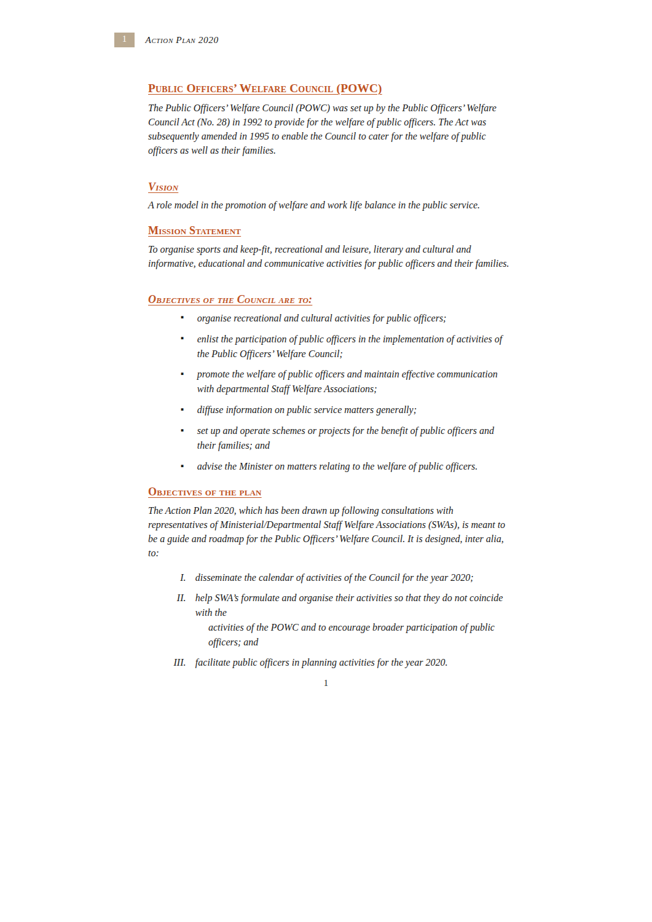1
Action Plan 2020
Public Officers’ Welfare Council (POWC)
The Public Officers’ Welfare Council (POWC) was set up by the Public Officers’ Welfare Council Act (No. 28) in 1992 to provide for the welfare of public officers. The Act was subsequently amended in 1995 to enable the Council to cater for the welfare of public officers as well as their families.
Vision
A role model in the promotion of welfare and work life balance in the public service.
Mission Statement
To organise sports and keep-fit, recreational and leisure, literary and cultural and informative, educational and communicative activities for public officers and their families.
Objectives of the Council are to:
organise recreational and cultural activities for public officers;
enlist the participation of public officers in the implementation of activities of the Public Officers’ Welfare Council;
promote the welfare of public officers and maintain effective communication with departmental Staff Welfare Associations;
diffuse information on public service matters generally;
set up and operate schemes or projects for the benefit of public officers and their families; and
advise the Minister on matters relating to the welfare of public officers.
Objectives of the plan
The Action Plan 2020, which has been drawn up following consultations with representatives of Ministerial/Departmental Staff Welfare Associations (SWAs), is meant to be a guide and roadmap for the Public Officers’ Welfare Council. It is designed, inter alia, to:
I. disseminate the calendar of activities of the Council for the year 2020;
II. help SWA’s formulate and organise their activities so that they do not coincide with the activities of the POWC and to encourage broader participation of public officers; and
III. facilitate public officers in planning activities for the year 2020.
1